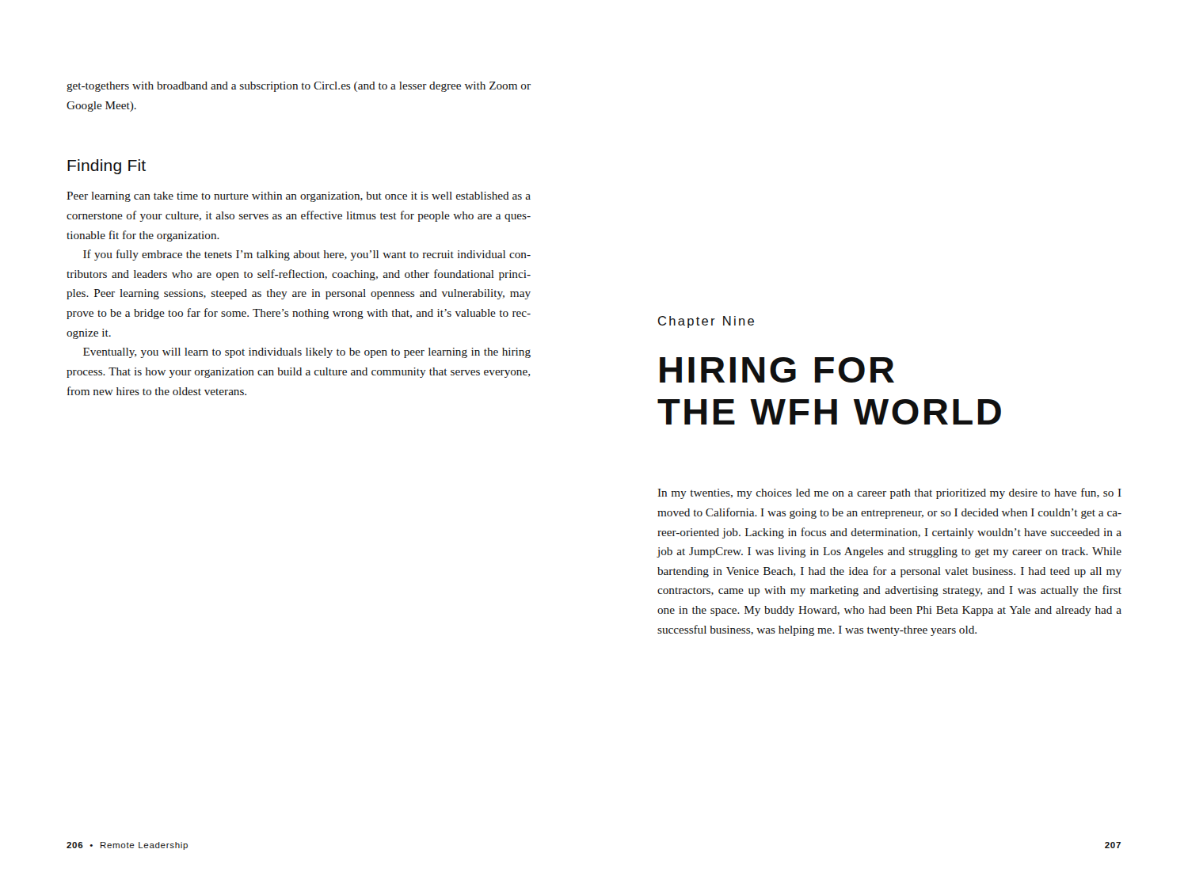get-togethers with broadband and a subscription to Circl.es (and to a lesser degree with Zoom or Google Meet).
Finding Fit
Peer learning can take time to nurture within an organization, but once it is well established as a cornerstone of your culture, it also serves as an effective litmus test for people who are a questionable fit for the organization.
If you fully embrace the tenets I’m talking about here, you’ll want to recruit individual contributors and leaders who are open to self-reflection, coaching, and other foundational principles. Peer learning sessions, steeped as they are in personal openness and vulnerability, may prove to be a bridge too far for some. There’s nothing wrong with that, and it’s valuable to recognize it.
Eventually, you will learn to spot individuals likely to be open to peer learning in the hiring process. That is how your organization can build a culture and community that serves everyone, from new hires to the oldest veterans.
206•Remote Leadership
Chapter Nine
Hiring for
the WFH World
In my twenties, my choices led me on a career path that prioritized my desire to have fun, so I moved to California. I was going to be an entrepreneur, or so I decided when I couldn’t get a career-oriented job. Lacking in focus and determination, I certainly wouldn’t have succeeded in a job at JumpCrew. I was living in Los Angeles and struggling to get my career on track. While bartending in Venice Beach, I had the idea for a personal valet business. I had teed up all my contractors, came up with my marketing and advertising strategy, and I was actually the first one in the space. My buddy Howard, who had been Phi Beta Kappa at Yale and already had a successful business, was helping me. I was twenty-three years old.
207